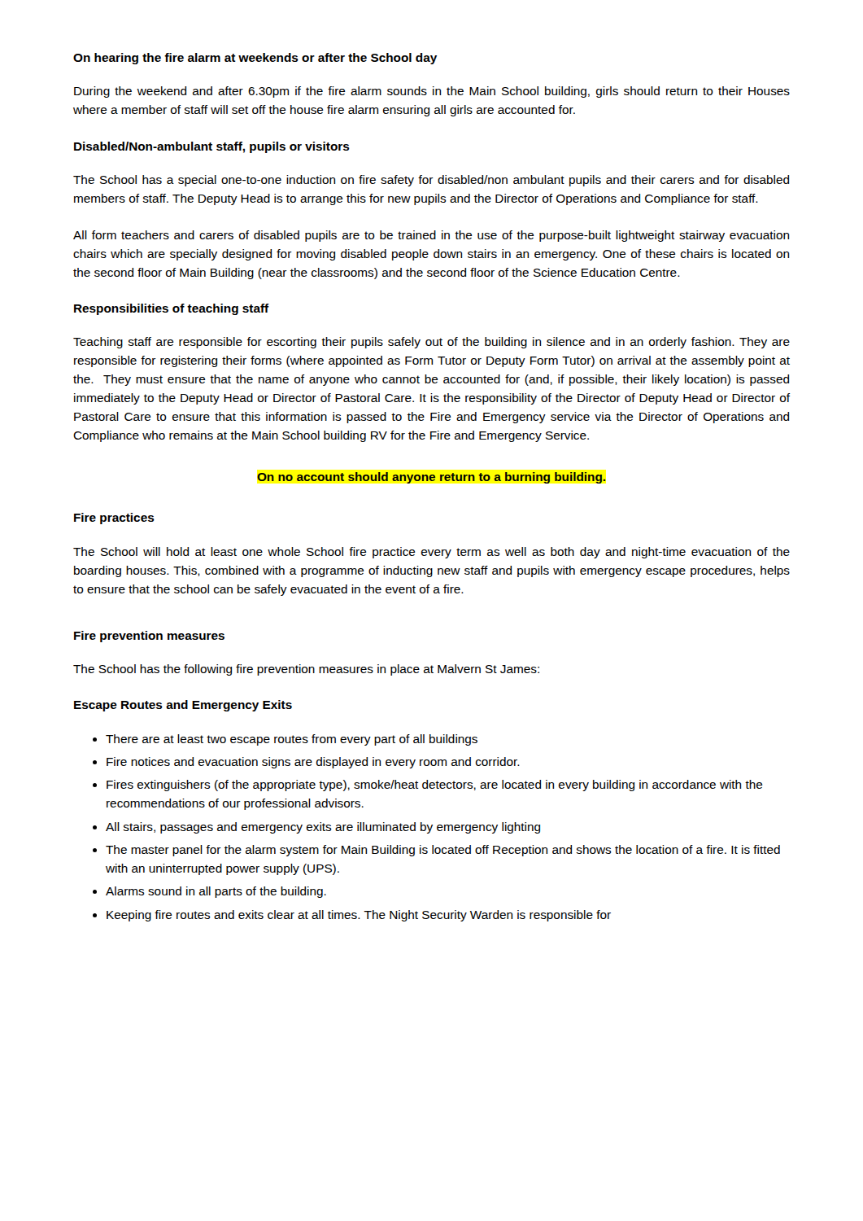On hearing the fire alarm at weekends or after the School day
During the weekend and after 6.30pm if the fire alarm sounds in the Main School building, girls should return to their Houses where a member of staff will set off the house fire alarm ensuring all girls are accounted for.
Disabled/Non-ambulant staff, pupils or visitors
The School has a special one-to-one induction on fire safety for disabled/non ambulant pupils and their carers and for disabled members of staff. The Deputy Head is to arrange this for new pupils and the Director of Operations and Compliance for staff.
All form teachers and carers of disabled pupils are to be trained in the use of the purpose-built lightweight stairway evacuation chairs which are specially designed for moving disabled people down stairs in an emergency. One of these chairs is located on the second floor of Main Building (near the classrooms) and the second floor of the Science Education Centre.
Responsibilities of teaching staff
Teaching staff are responsible for escorting their pupils safely out of the building in silence and in an orderly fashion. They are responsible for registering their forms (where appointed as Form Tutor or Deputy Form Tutor) on arrival at the assembly point at the. They must ensure that the name of anyone who cannot be accounted for (and, if possible, their likely location) is passed immediately to the Deputy Head or Director of Pastoral Care. It is the responsibility of the Director of Deputy Head or Director of Pastoral Care to ensure that this information is passed to the Fire and Emergency service via the Director of Operations and Compliance who remains at the Main School building RV for the Fire and Emergency Service.
On no account should anyone return to a burning building.
Fire practices
The School will hold at least one whole School fire practice every term as well as both day and night-time evacuation of the boarding houses. This, combined with a programme of inducting new staff and pupils with emergency escape procedures, helps to ensure that the school can be safely evacuated in the event of a fire.
Fire prevention measures
The School has the following fire prevention measures in place at Malvern St James:
Escape Routes and Emergency Exits
There are at least two escape routes from every part of all buildings
Fire notices and evacuation signs are displayed in every room and corridor.
Fires extinguishers (of the appropriate type), smoke/heat detectors, are located in every building in accordance with the recommendations of our professional advisors.
All stairs, passages and emergency exits are illuminated by emergency lighting
The master panel for the alarm system for Main Building is located off Reception and shows the location of a fire. It is fitted with an uninterrupted power supply (UPS).
Alarms sound in all parts of the building.
Keeping fire routes and exits clear at all times. The Night Security Warden is responsible for